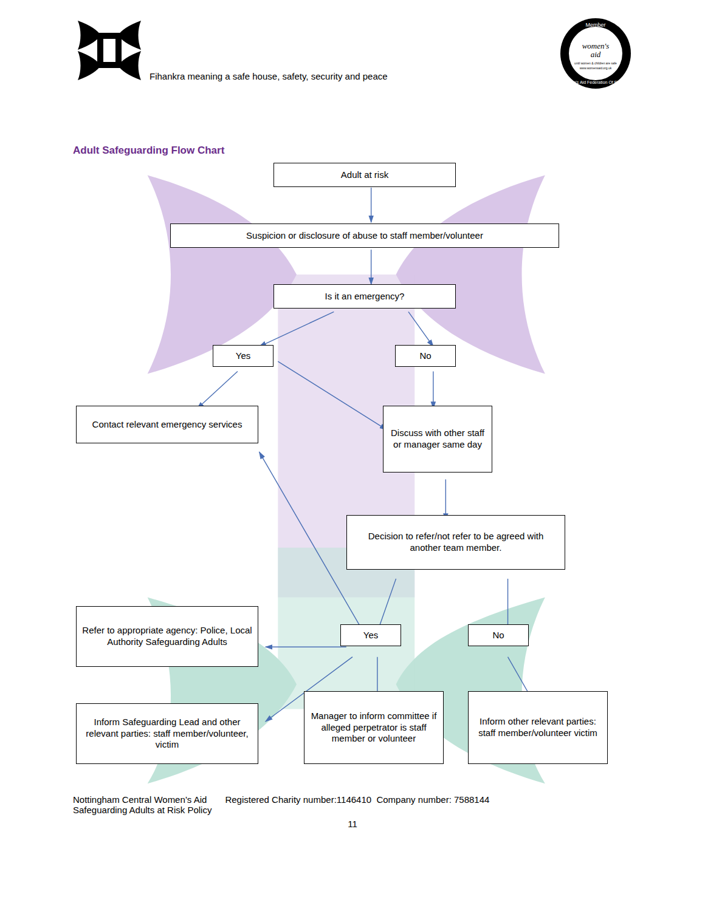Fihankra meaning a safe house, safety, security and peace
Member women's aid until women & children are safe www.womensaid.org.uk Women's Aid Federation Of England
Adult Safeguarding Flow Chart
Adult at risk
Suspicion or disclosure of abuse to staff member/volunteer
Is it an emergency?
Yes
No
Contact relevant emergency services
Discuss with other staff or manager same day
Decision to refer/not refer to be agreed with another team member.
Yes
No
Refer to appropriate agency: Police, Local Authority Safeguarding Adults
Inform Safeguarding Lead and other relevant parties: staff member/volunteer, victim
Manager to inform committee if alleged perpetrator is staff member or volunteer
Inform other relevant parties: staff member/volunteer victim
Nottingham Central Women’s Aid Registered Charity number:1146410 Company number: 7588144
Safeguarding Adults at Risk Policy
11